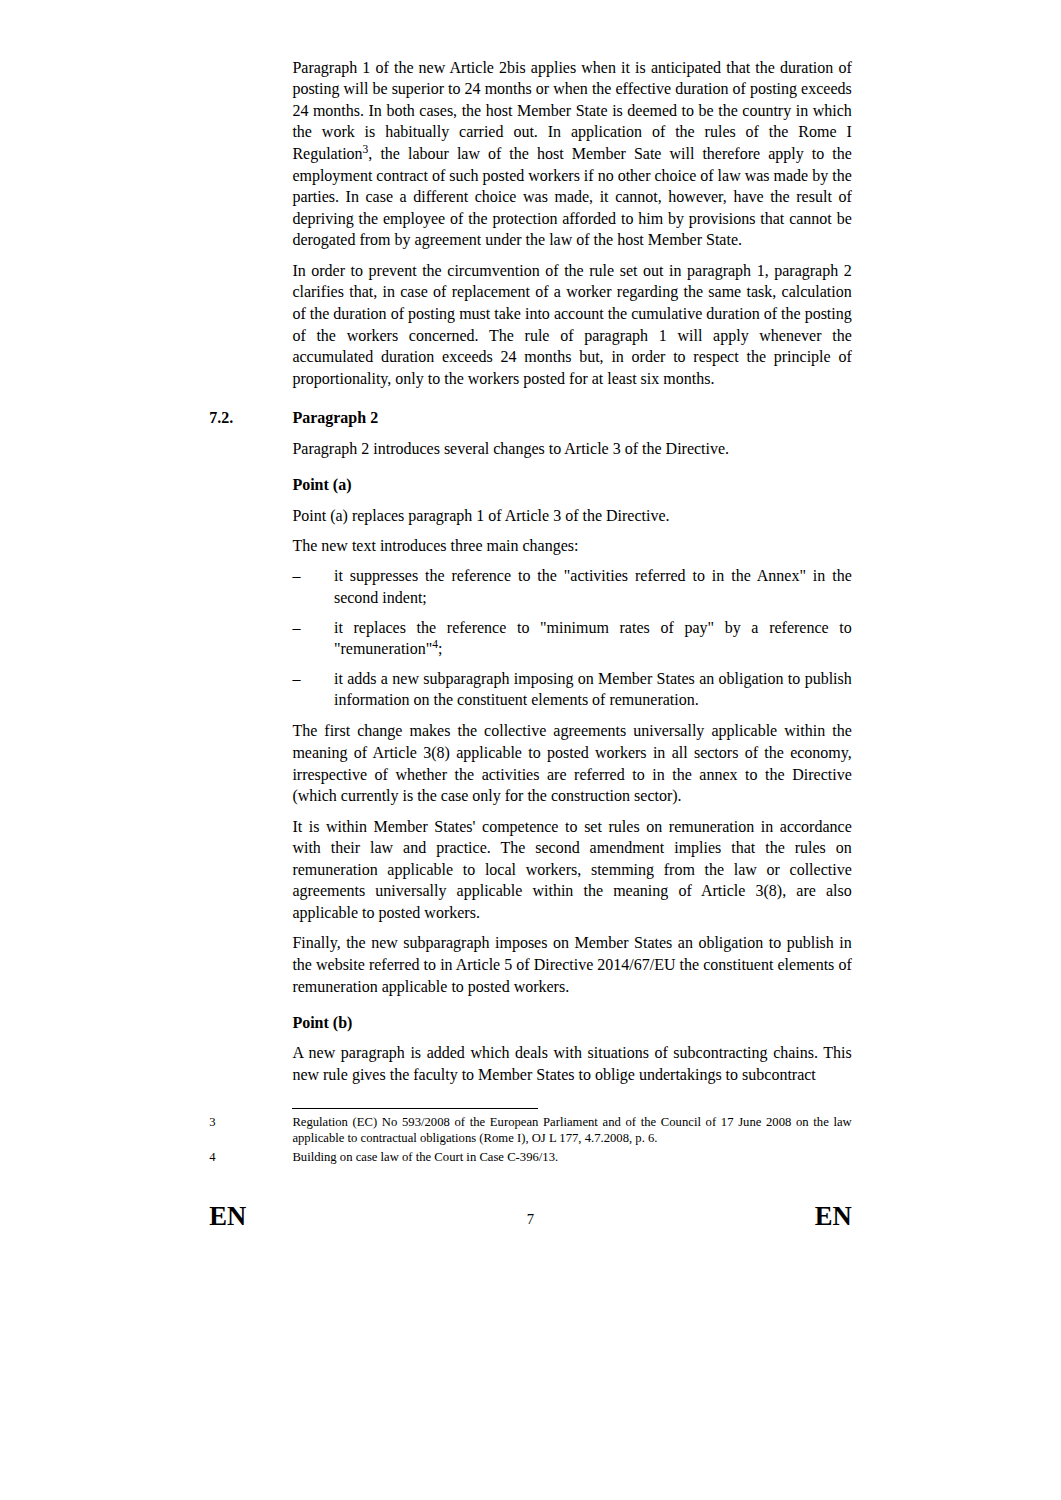Paragraph 1 of the new Article 2bis applies when it is anticipated that the duration of posting will be superior to 24 months or when the effective duration of posting exceeds 24 months. In both cases, the host Member State is deemed to be the country in which the work is habitually carried out. In application of the rules of the Rome I Regulation3, the labour law of the host Member Sate will therefore apply to the employment contract of such posted workers if no other choice of law was made by the parties. In case a different choice was made, it cannot, however, have the result of depriving the employee of the protection afforded to him by provisions that cannot be derogated from by agreement under the law of the host Member State.
In order to prevent the circumvention of the rule set out in paragraph 1, paragraph 2 clarifies that, in case of replacement of a worker regarding the same task, calculation of the duration of posting must take into account the cumulative duration of the posting of the workers concerned. The rule of paragraph 1 will apply whenever the accumulated duration exceeds 24 months but, in order to respect the principle of proportionality, only to the workers posted for at least six months.
7.2.
Paragraph 2
Paragraph 2 introduces several changes to Article 3 of the Directive.
Point (a)
Point (a) replaces paragraph 1 of Article 3 of the Directive.
The new text introduces three main changes:
–it suppresses the reference to the "activities referred to in the Annex" in the second indent;
–it replaces the reference to "minimum rates of pay" by a reference to "remuneration"4;
–it adds a new subparagraph imposing on Member States an obligation to publish information on the constituent elements of remuneration.
The first change makes the collective agreements universally applicable within the meaning of Article 3(8) applicable to posted workers in all sectors of the economy, irrespective of whether the activities are referred to in the annex to the Directive (which currently is the case only for the construction sector).
It is within Member States' competence to set rules on remuneration in accordance with their law and practice. The second amendment implies that the rules on remuneration applicable to local workers, stemming from the law or collective agreements universally applicable within the meaning of Article 3(8), are also applicable to posted workers.
Finally, the new subparagraph imposes on Member States an obligation to publish in the website referred to in Article 5 of Directive 2014/67/EU the constituent elements of remuneration applicable to posted workers.
Point (b)
A new paragraph is added which deals with situations of subcontracting chains. This new rule gives the faculty to Member States to oblige undertakings to subcontract
3
Regulation (EC) No 593/2008 of the European Parliament and of the Council of 17 June 2008 on the law applicable to contractual obligations (Rome I), OJ L 177, 4.7.2008, p. 6.
4
Building on case law of the Court in Case C-396/13.
EN
7
EN